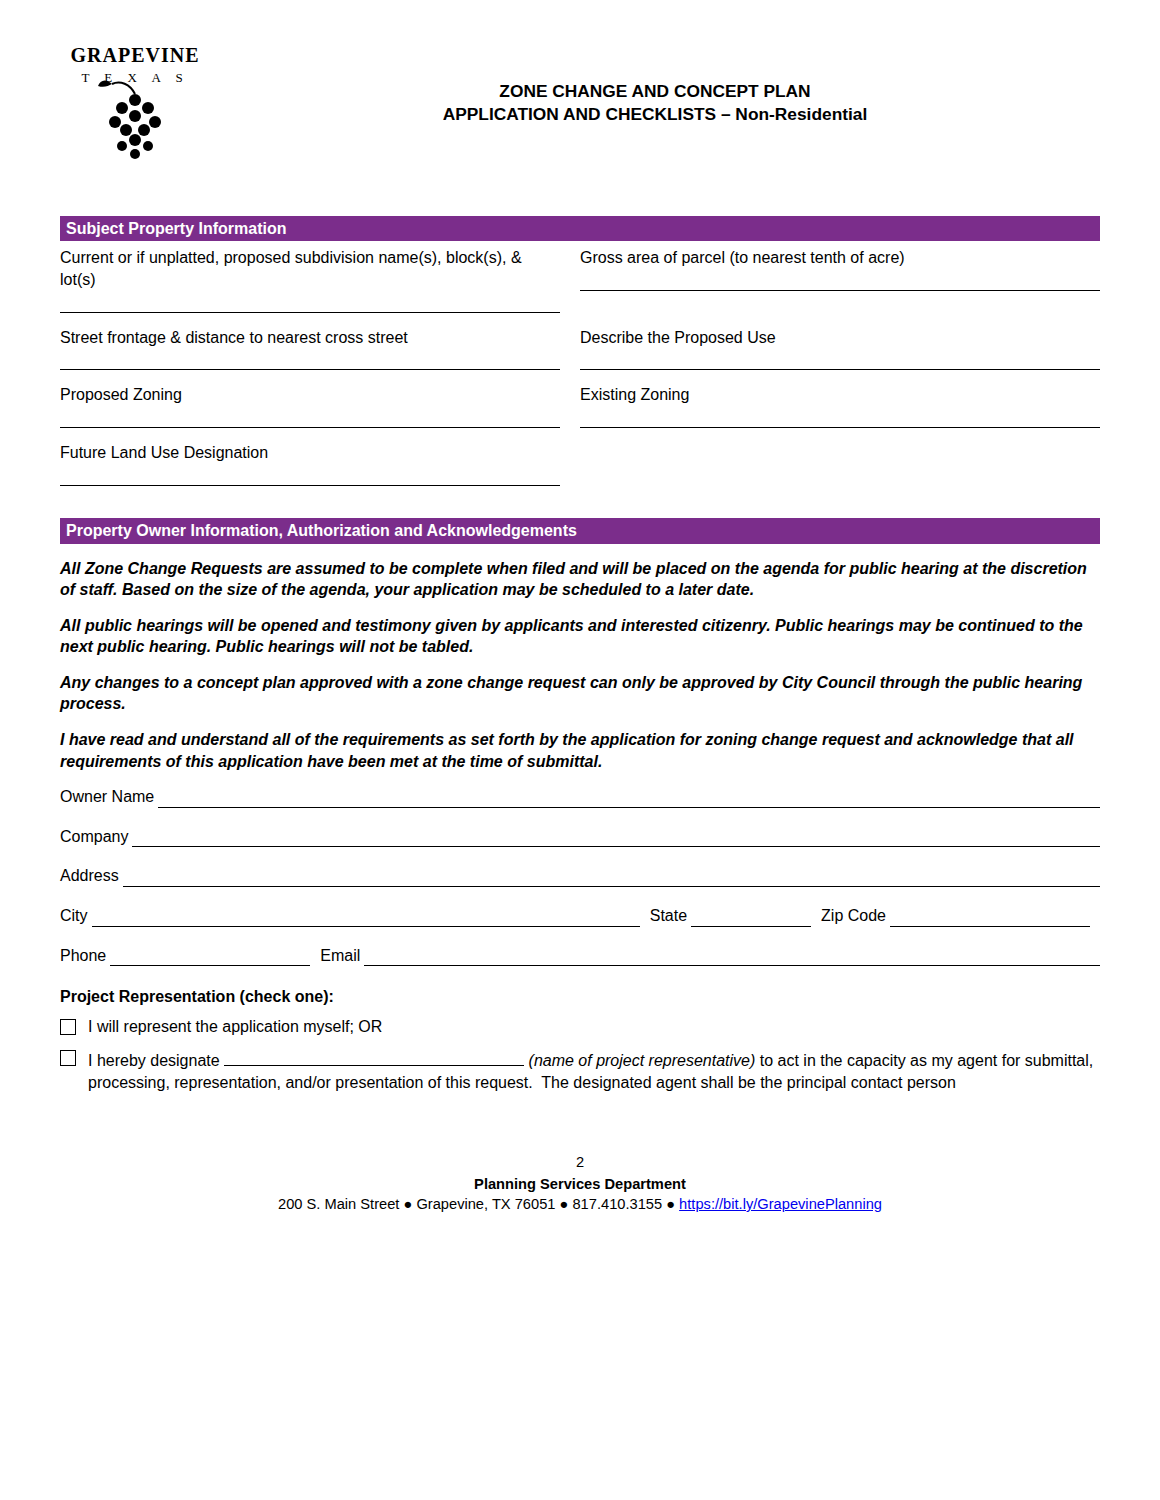GRAPEVINE T E X A S
ZONE CHANGE AND CONCEPT PLAN
APPLICATION AND CHECKLISTS – Non-Residential
Subject Property Information
| Current or if unplatted, proposed subdivision name(s), block(s), & lot(s) | Gross area of parcel (to nearest tenth of acre) |
| Street frontage & distance to nearest cross street | Describe the Proposed Use |
| Proposed Zoning | Existing Zoning |
| Future Land Use Designation | |
Property Owner Information, Authorization and Acknowledgements
All Zone Change Requests are assumed to be complete when filed and will be placed on the agenda for public hearing at the discretion of staff. Based on the size of the agenda, your application may be scheduled to a later date.
All public hearings will be opened and testimony given by applicants and interested citizenry. Public hearings may be continued to the next public hearing. Public hearings will not be tabled.
Any changes to a concept plan approved with a zone change request can only be approved by City Council through the public hearing process.
I have read and understand all of the requirements as set forth by the application for zoning change request and acknowledge that all requirements of this application have been met at the time of submittal.
Owner Name
Company
Address
City State Zip Code
Phone Email
Project Representation (check one):
I will represent the application myself; OR
I hereby designate (name of project representative) to act in the capacity as my agent for submittal, processing, representation, and/or presentation of this request. The designated agent shall be the principal contact person
2
Planning Services Department
200 S. Main Street ● Grapevine, TX 76051 ● 817.410.3155 ● https://bit.ly/GrapevinePlanning